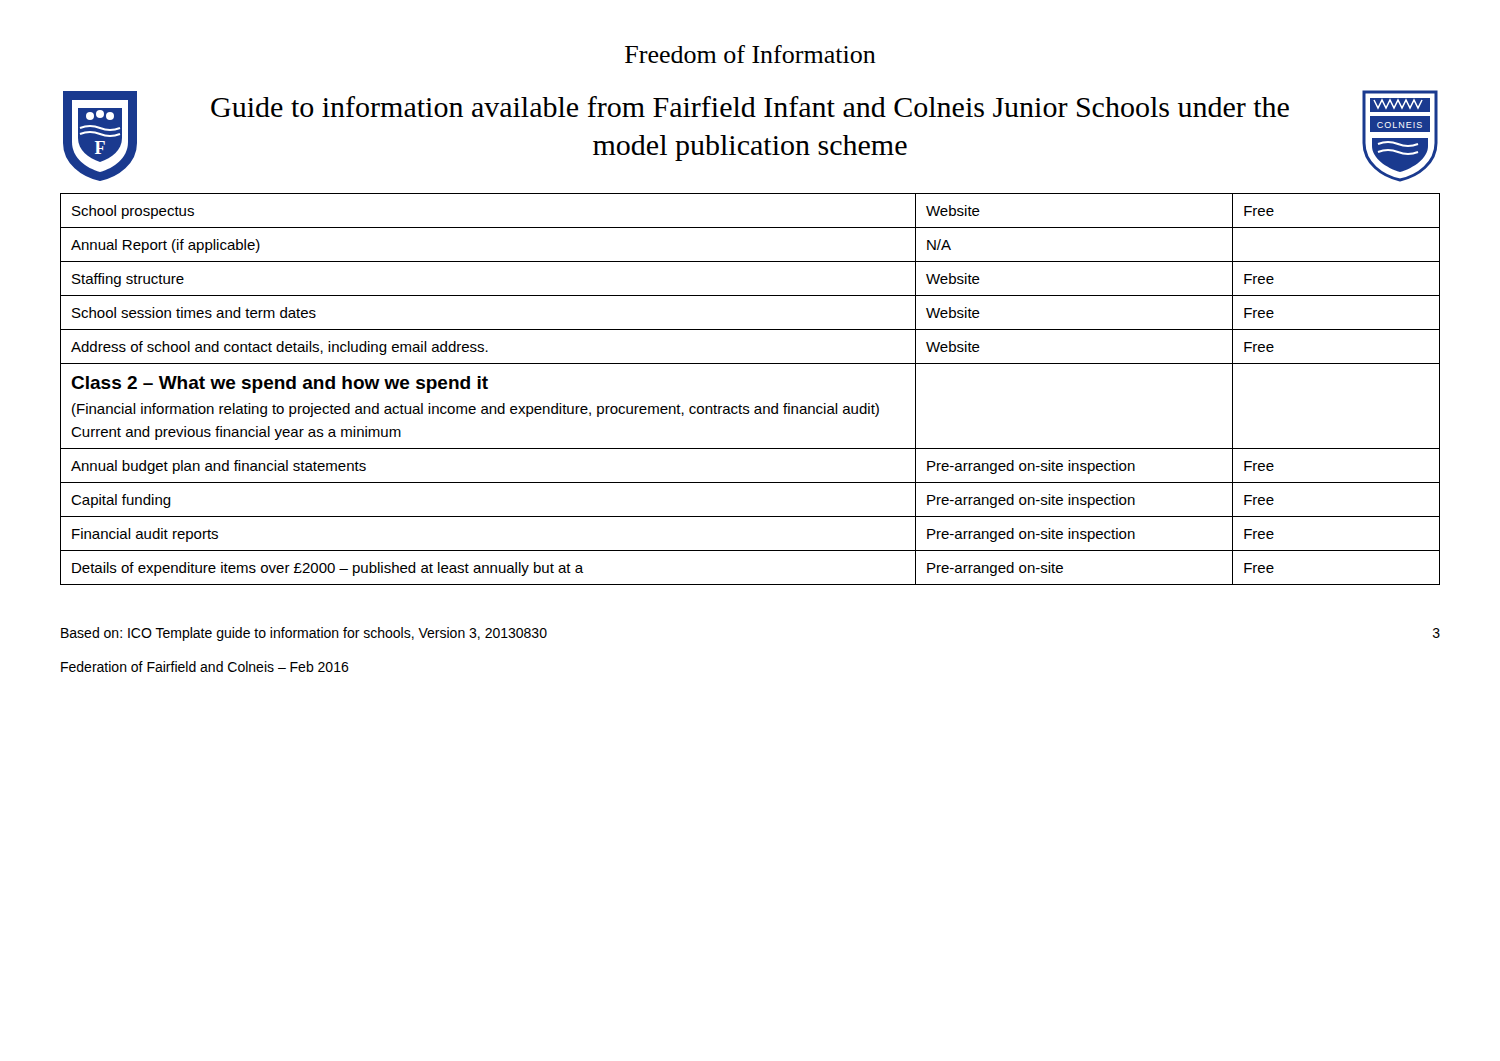Freedom of Information
F
Guide to information available from Fairfield Infant and Colneis Junior Schools under the model publication scheme
COLNEIS
| School prospectus | Website | Free |
| Annual Report (if applicable) | N/A | |
| Staffing structure | Website | Free |
| School session times and term dates | Website | Free |
| Address of school and contact details, including email address. | Website | Free |
| Class 2 – What we spend and how we spend it (Financial information relating to projected and actual income and expenditure, procurement, contracts and financial audit) Current and previous financial year as a minimum | | |
| Annual budget plan and financial statements | Pre-arranged on-site inspection | Free |
| Capital funding | Pre-arranged on-site inspection | Free |
| Financial audit reports | Pre-arranged on-site inspection | Free |
| Details of expenditure items over £2000 – published at least annually but at a | Pre-arranged on-site | Free |
3
Based on: ICO Template guide to information for schools, Version 3, 20130830
Federation of Fairfield and Colneis – Feb 2016